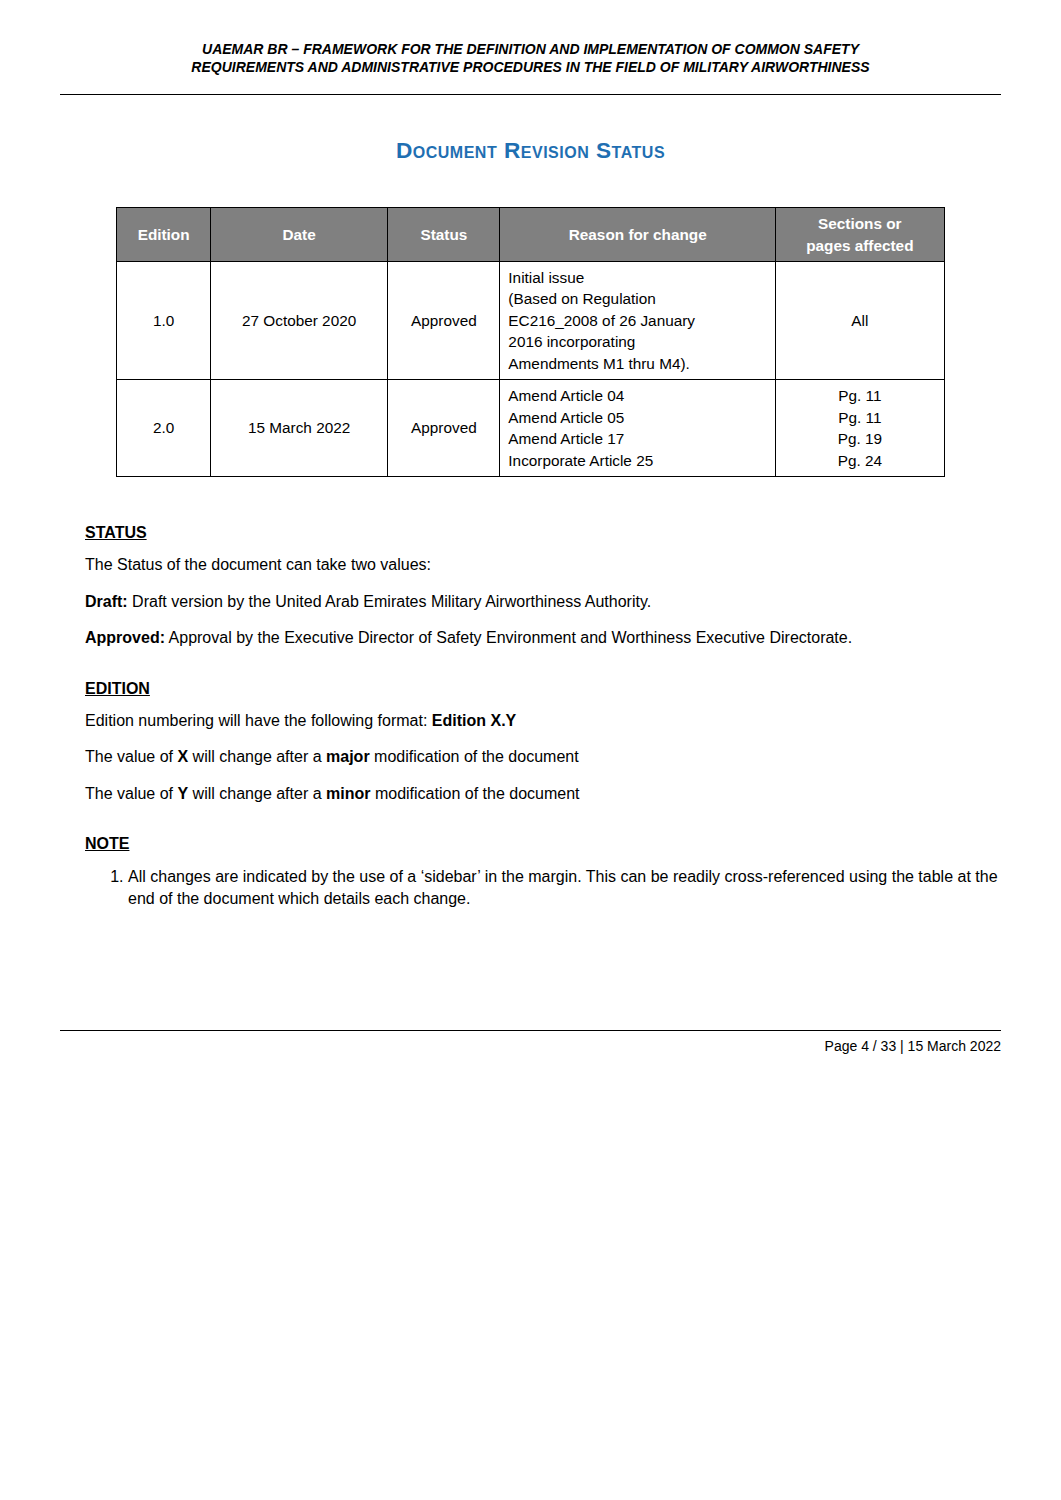UAEMAR BR – FRAMEWORK FOR THE DEFINITION AND IMPLEMENTATION OF COMMON SAFETY
REQUIREMENTS AND ADMINISTRATIVE PROCEDURES IN THE FIELD OF MILITARY AIRWORTHINESS
Document Revision Status
| Edition | Date | Status | Reason for change | Sections or pages affected |
| --- | --- | --- | --- | --- |
| 1.0 | 27 October 2020 | Approved | Initial issue (Based on Regulation EC216_2008 of 26 January 2016 incorporating Amendments M1 thru M4). | All |
| 2.0 | 15 March 2022 | Approved | Amend Article 04 Amend Article 05 Amend Article 17 Incorporate Article 25 | Pg. 11 Pg. 11 Pg. 19 Pg. 24 |
STATUS
The Status of the document can take two values:
Draft: Draft version by the United Arab Emirates Military Airworthiness Authority.
Approved: Approval by the Executive Director of Safety Environment and Worthiness Executive Directorate.
EDITION
Edition numbering will have the following format: Edition X.Y
The value of X will change after a major modification of the document
The value of Y will change after a minor modification of the document
NOTE
All changes are indicated by the use of a ‘sidebar’ in the margin. This can be readily cross-referenced using the table at the end of the document which details each change.
Page 4 / 33 | 15 March 2022